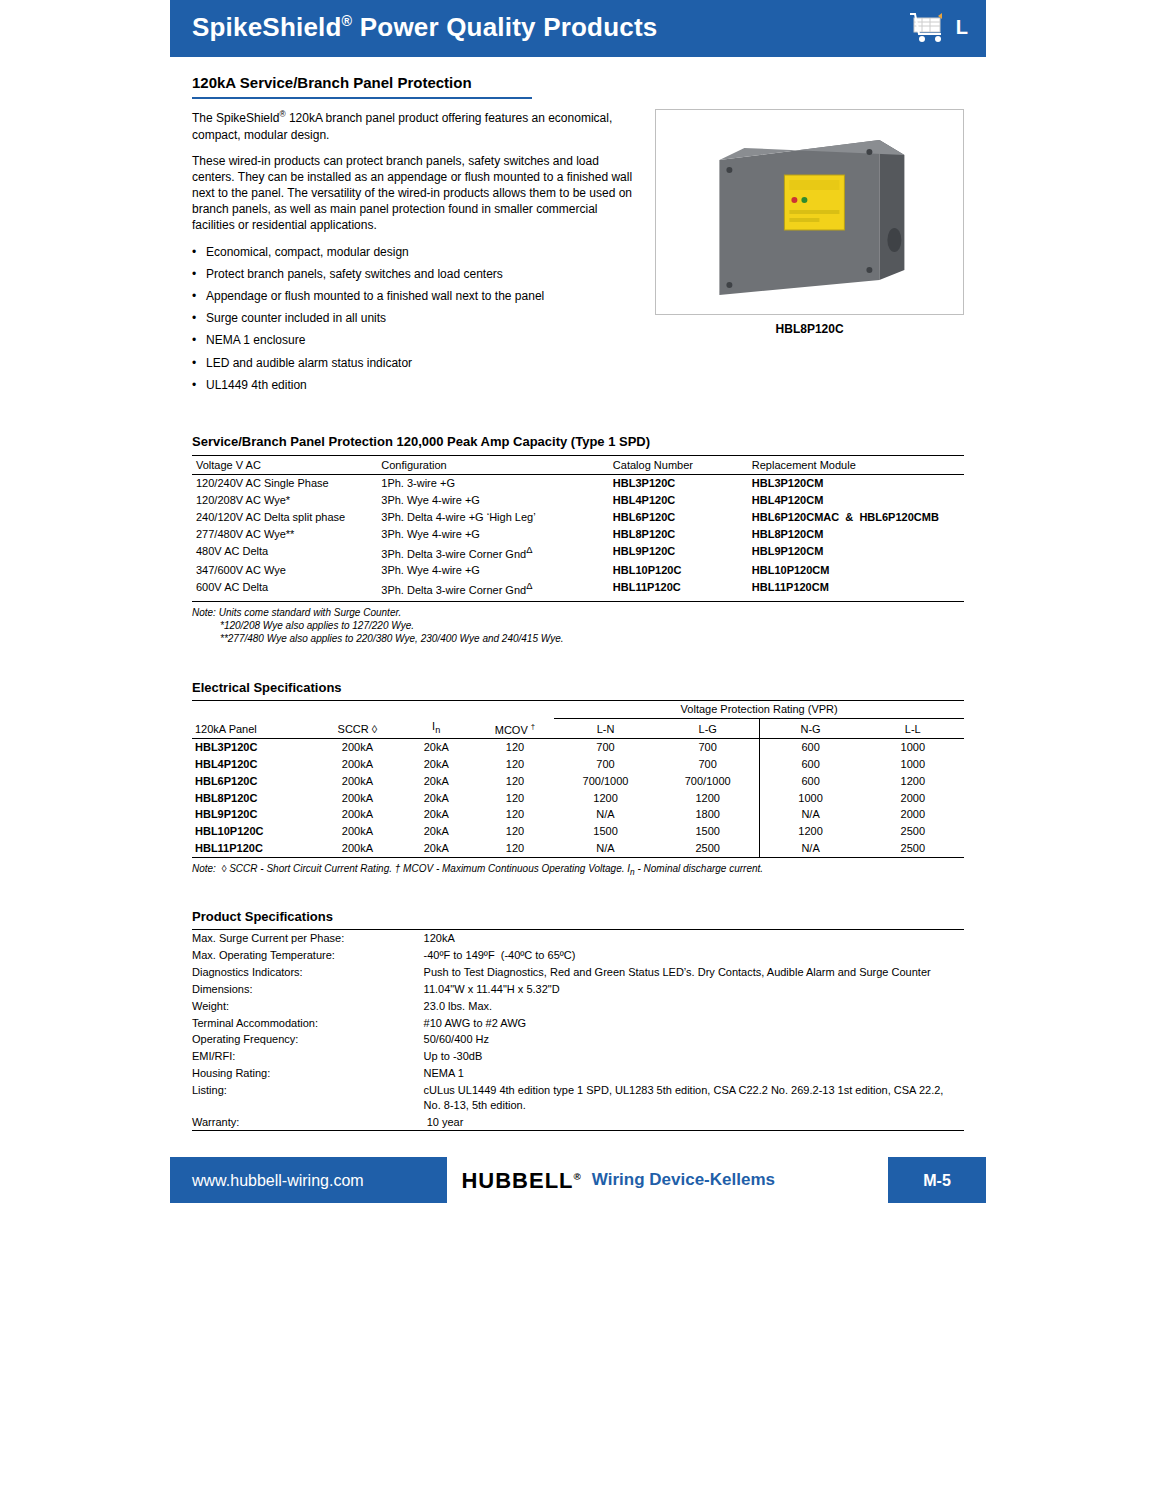SpikeShield® Power Quality Products
L
120kA Service/Branch Panel Protection
The SpikeShield® 120kA branch panel product offering features an economical, compact, modular design.
These wired-in products can protect branch panels, safety switches and load centers. They can be installed as an appendage or flush mounted to a finished wall next to the panel. The versatility of the wired-in products allows them to be used on branch panels, as well as main panel protection found in smaller commercial facilities or residential applications.
Economical, compact, modular design
Protect branch panels, safety switches and load centers
Appendage or flush mounted to a finished wall next to the panel
Surge counter included in all units
NEMA 1 enclosure
LED and audible alarm status indicator
UL1449 4th edition
HBL8P120C
Service/Branch Panel Protection 120,000 Peak Amp Capacity (Type 1 SPD)
| Voltage V AC | Configuration | Catalog Number | Replacement Module |
| --- | --- | --- | --- |
| 120/240V AC Single Phase | 1Ph. 3-wire +G | HBL3P120C | HBL3P120CM |
| 120/208V AC Wye* | 3Ph. Wye 4-wire +G | HBL4P120C | HBL4P120CM |
| 240/120V AC Delta split phase | 3Ph. Delta 4-wire +G ‘High Leg’ | HBL6P120C | HBL6P120CMAC & HBL6P120CMB |
| 277/480V AC Wye** | 3Ph. Wye 4-wire +G | HBL8P120C | HBL8P120CM |
| 480V AC Delta | 3Ph. Delta 3-wire Corner Gnd Δ | HBL9P120C | HBL9P120CM |
| 347/600V AC Wye | 3Ph. Wye 4-wire +G | HBL10P120C | HBL10P120CM |
| 600V AC Delta | 3Ph. Delta 3-wire Corner Gnd Δ | HBL11P120C | HBL11P120CM |
Note: Units come standard with Surge Counter. *120/208 Wye also applies to 127/220 Wye. **277/480 Wye also applies to 220/380 Wye, 230/400 Wye and 240/415 Wye.
Electrical Specifications
| | Voltage Protection Rating (VPR) |
| --- | --- |
| 120kA Panel | SCCR ◊ | I n | MCOV † | L-N | L-G | N-G | L-L |
| HBL3P120C | 200kA | 20kA | 120 | 700 | 700 | 600 | 1000 |
| HBL4P120C | 200kA | 20kA | 120 | 700 | 700 | 600 | 1000 |
| HBL6P120C | 200kA | 20kA | 120 | 700/1000 | 700/1000 | 600 | 1200 |
| HBL8P120C | 200kA | 20kA | 120 | 1200 | 1200 | 1000 | 2000 |
| HBL9P120C | 200kA | 20kA | 120 | N/A | 1800 | N/A | 2000 |
| HBL10P120C | 200kA | 20kA | 120 | 1500 | 1500 | 1200 | 2500 |
| HBL11P120C | 200kA | 20kA | 120 | N/A | 2500 | N/A | 2500 |
Note: ◊ SCCR - Short Circuit Current Rating. † MCOV - Maximum Continuous Operating Voltage. In - Nominal discharge current.
Product Specifications
| Max. Surge Current per Phase: | 120kA |
| Max. Operating Temperature: | -40ºF to 149ºF (-40ºC to 65ºC) |
| Diagnostics Indicators: | Push to Test Diagnostics, Red and Green Status LED’s. Dry Contacts, Audible Alarm and Surge Counter |
| Dimensions: | 11.04"W x 11.44"H x 5.32"D |
| Weight: | 23.0 lbs. Max. |
| Terminal Accommodation: | #10 AWG to #2 AWG |
| Operating Frequency: | 50/60/400 Hz |
| EMI/RFI: | Up to -30dB |
| Housing Rating: | NEMA 1 |
| Listing: | cULus UL1449 4th edition type 1 SPD, UL1283 5th edition, CSA C22.2 No. 269.2-13 1st edition, CSA 22.2, No. 8-13, 5th edition. |
| Warranty: | 10 year |
www.hubbell-wiring.com
HUBBELL® Wiring Device-Kellems
M-5